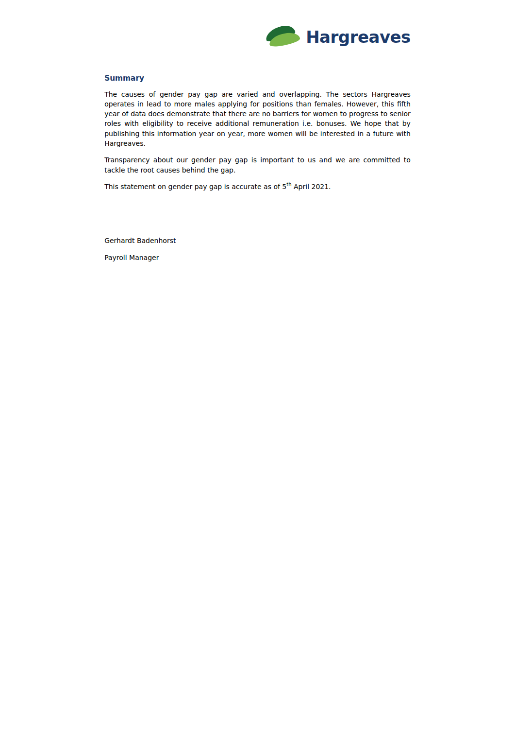Hargreaves
Summary
The causes of gender pay gap are varied and overlapping. The sectors Hargreaves operates in lead to more males applying for positions than females. However, this fifth year of data does demonstrate that there are no barriers for women to progress to senior roles with eligibility to receive additional remuneration i.e. bonuses. We hope that by publishing this information year on year, more women will be interested in a future with Hargreaves.
Transparency about our gender pay gap is important to us and we are committed to tackle the root causes behind the gap.
This statement on gender pay gap is accurate as of 5th April 2021.
Gerhardt Badenhorst
Payroll Manager